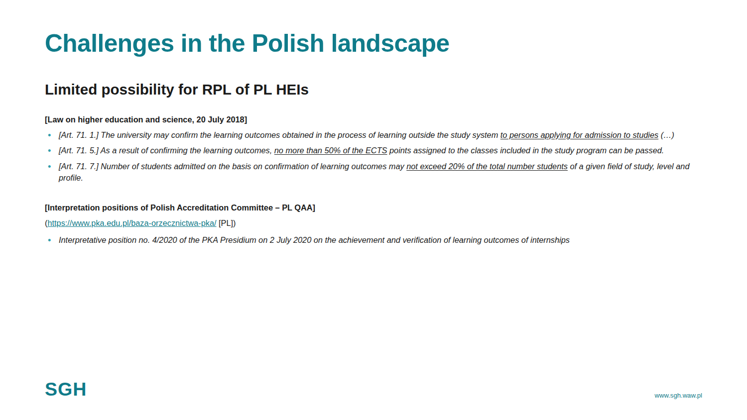Challenges in the Polish landscape
Limited possibility for RPL of PL HEIs
[Law on higher education and science, 20 July 2018]
[Art. 71. 1.] The university may confirm the learning outcomes obtained in the process of learning outside the study system to persons applying for admission to studies (…)
[Art. 71. 5.] As a result of confirming the learning outcomes, no more than 50% of the ECTS points assigned to the classes included in the study program can be passed.
[Art. 71. 7.] Number of students admitted on the basis on confirmation of learning outcomes may not exceed 20% of the total number students of a given field of study, level and profile.
[Interpretation positions of Polish Accreditation Committee – PL QAA]
(https://www.pka.edu.pl/baza-orzecznictwa-pka/ [PL])
Interpretative position no. 4/2020 of the PKA Presidium on 2 July 2020 on the achievement and verification of learning outcomes of internships
SGH
www.sgh.waw.pl